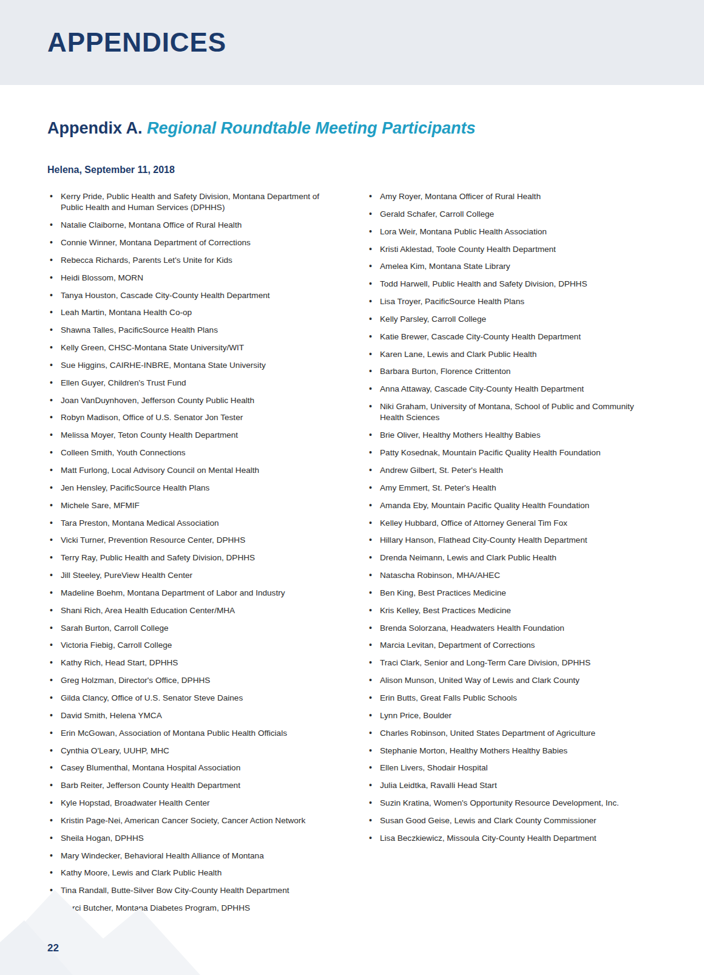Appendices
Appendix A. Regional Roundtable Meeting Participants
Helena, September 11, 2018
Kerry Pride, Public Health and Safety Division, Montana Department of Public Health and Human Services (DPHHS)
Natalie Claiborne, Montana Office of Rural Health
Connie Winner, Montana Department of Corrections
Rebecca Richards, Parents Let's Unite for Kids
Heidi Blossom, MORN
Tanya Houston, Cascade City-County Health Department
Leah Martin, Montana Health Co-op
Shawna Talles, PacificSource Health Plans
Kelly Green, CHSC-Montana State University/WIT
Sue Higgins, CAIRHE-INBRE, Montana State University
Ellen Guyer, Children's Trust Fund
Joan VanDuynhoven, Jefferson County Public Health
Robyn Madison, Office of U.S. Senator Jon Tester
Melissa Moyer, Teton County Health Department
Colleen Smith, Youth Connections
Matt Furlong, Local Advisory Council on Mental Health
Jen Hensley, PacificSource Health Plans
Michele Sare, MFMIF
Tara Preston, Montana Medical Association
Vicki Turner, Prevention Resource Center, DPHHS
Terry Ray, Public Health and Safety Division, DPHHS
Jill Steeley, PureView Health Center
Madeline Boehm, Montana Department of Labor and Industry
Shani Rich, Area Health Education Center/MHA
Sarah Burton, Carroll College
Victoria Fiebig, Carroll College
Kathy Rich, Head Start, DPHHS
Greg Holzman, Director's Office, DPHHS
Gilda Clancy, Office of U.S. Senator Steve Daines
David Smith, Helena YMCA
Erin McGowan, Association of Montana Public Health Officials
Cynthia O'Leary, UUHP, MHC
Casey Blumenthal, Montana Hospital Association
Barb Reiter, Jefferson County Health Department
Kyle Hopstad, Broadwater Health Center
Kristin Page-Nei, American Cancer Society, Cancer Action Network
Sheila Hogan, DPHHS
Mary Windecker, Behavioral Health Alliance of Montana
Kathy Moore, Lewis and Clark Public Health
Tina Randall, Butte-Silver Bow City-County Health Department
Marci Butcher, Montana Diabetes Program, DPHHS
Amy Royer, Montana Officer of Rural Health
Gerald Schafer, Carroll College
Lora Weir, Montana Public Health Association
Kristi Aklestad, Toole County Health Department
Amelea Kim, Montana State Library
Todd Harwell, Public Health and Safety Division, DPHHS
Lisa Troyer, PacificSource Health Plans
Kelly Parsley, Carroll College
Katie Brewer, Cascade City-County Health Department
Karen Lane, Lewis and Clark Public Health
Barbara Burton, Florence Crittenton
Anna Attaway, Cascade City-County Health Department
Niki Graham, University of Montana, School of Public and Community Health Sciences
Brie Oliver, Healthy Mothers Healthy Babies
Patty Kosednak, Mountain Pacific Quality Health Foundation
Andrew Gilbert, St. Peter's Health
Amy Emmert, St. Peter's Health
Amanda Eby, Mountain Pacific Quality Health Foundation
Kelley Hubbard, Office of Attorney General Tim Fox
Hillary Hanson, Flathead City-County Health Department
Drenda Neimann, Lewis and Clark Public Health
Natascha Robinson, MHA/AHEC
Ben King, Best Practices Medicine
Kris Kelley, Best Practices Medicine
Brenda Solorzana, Headwaters Health Foundation
Marcia Levitan, Department of Corrections
Traci Clark, Senior and Long-Term Care Division, DPHHS
Alison Munson, United Way of Lewis and Clark County
Erin Butts, Great Falls Public Schools
Lynn Price, Boulder
Charles Robinson, United States Department of Agriculture
Stephanie Morton, Healthy Mothers Healthy Babies
Ellen Livers, Shodair Hospital
Julia Leidtka, Ravalli Head Start
Suzin Kratina, Women's Opportunity Resource Development, Inc.
Susan Good Geise, Lewis and Clark County Commissioner
Lisa Beczkiewicz, Missoula City-County Health Department
22